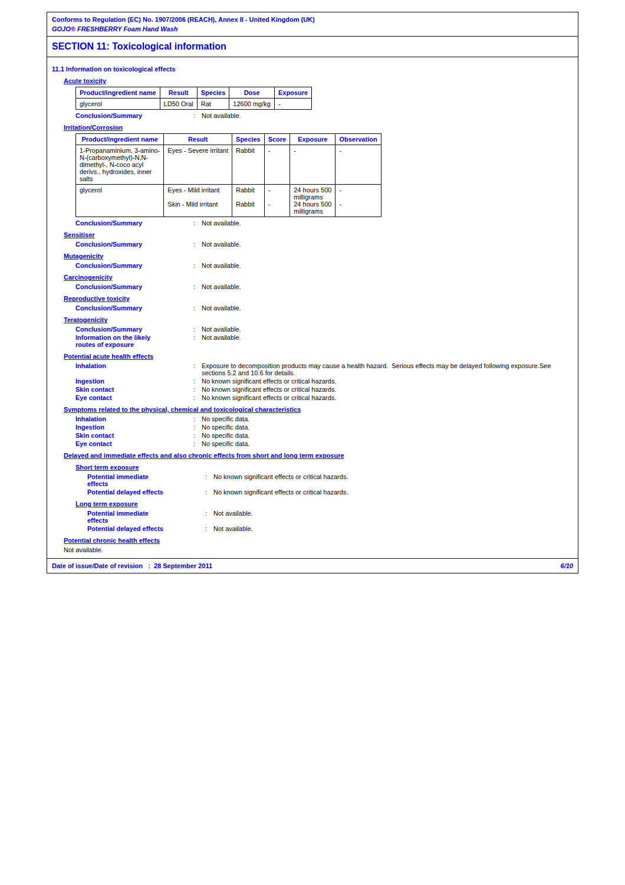Conforms to Regulation (EC) No. 1907/2006 (REACH), Annex II - United Kingdom (UK)
GOJO® FRESHBERRY Foam Hand Wash
SECTION 11: Toxicological information
11.1 Information on toxicological effects
Acute toxicity
| Product/ingredient name | Result | Species | Dose | Exposure |
| --- | --- | --- | --- | --- |
| glycerol | LD50 Oral | Rat | 12600 mg/kg | - |
Conclusion/Summary
:
Not available.
Irritation/Corrosion
| Product/ingredient name | Result | Species | Score | Exposure | Observation |
| --- | --- | --- | --- | --- | --- |
| 1-Propanaminium, 3-amino- N-(carboxymethyl)-N,N- dimethyl-, N-coco acyl derivs., hydroxides, inner salts | Eyes - Severe irritant | Rabbit | - | - | - |
| glycerol | Eyes - Mild irritant Skin - Mild irritant | Rabbit Rabbit | - - | 24 hours 500 milligrams 24 hours 500 milligrams | - - |
Conclusion/Summary
:
Not available.
Sensitiser
Conclusion/Summary
:
Not available.
Mutagenicity
Conclusion/Summary
:
Not available.
Carcinogenicity
Conclusion/Summary
:
Not available.
Reproductive toxicity
Conclusion/Summary
:
Not available.
Teratogenicity
Conclusion/Summary
:
Not available.
Information on the likely
routes of exposure
:
Not available.
Potential acute health effects
Inhalation
:
Exposure to decomposition products may cause a health hazard. Serious effects may be delayed following exposure.See sections 5.2 and 10.6 for details.
Ingestion
:
No known significant effects or critical hazards.
Skin contact
:
No known significant effects or critical hazards.
Eye contact
:
No known significant effects or critical hazards.
Symptoms related to the physical, chemical and toxicological characteristics
Inhalation
:
No specific data.
Ingestion
:
No specific data.
Skin contact
:
No specific data.
Eye contact
:
No specific data.
Delayed and immediate effects and also chronic effects from short and long term exposure
Short term exposure
Potential immediate
effects
:
No known significant effects or critical hazards.
Potential delayed effects
:
No known significant effects or critical hazards.
Long term exposure
Potential immediate
effects
:
Not available.
Potential delayed effects
:
Not available.
Potential chronic health effects
Not available.
Date of issue/Date of revision : 28 September 2011
6/10